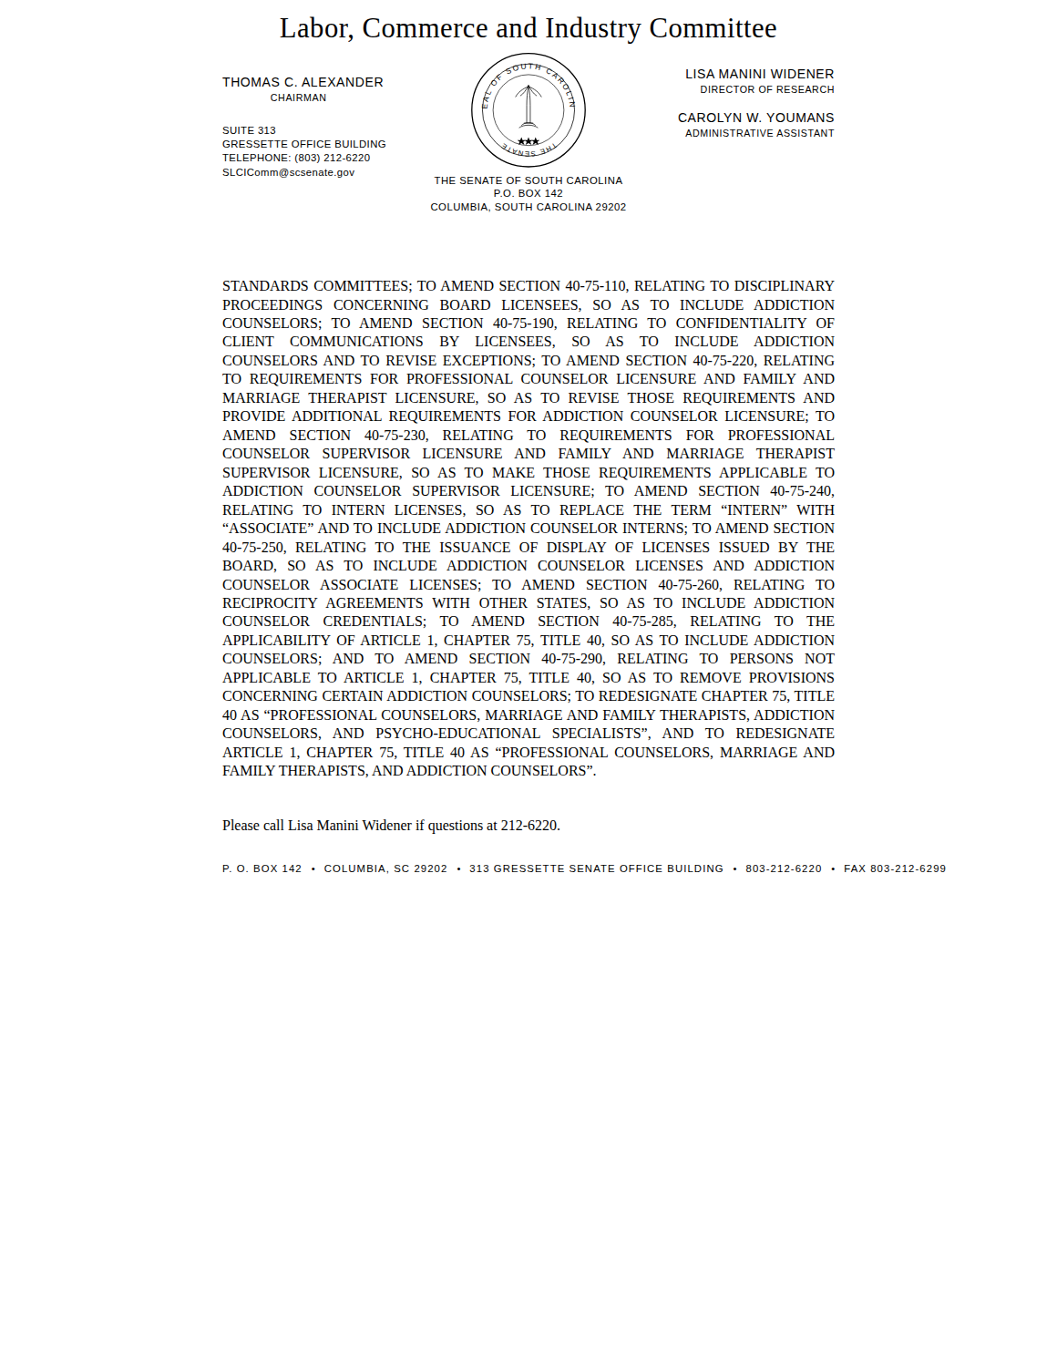Labor, Commerce and Industry Committee
SEAL OF SOUTH CAROLINA THE SENATE
THOMAS C. ALEXANDER
CHAIRMAN
SUITE 313
GRESSETTE OFFICE BUILDING
TELEPHONE: (803) 212-6220
SLCIComm@scsenate.gov
LISA MANINI WIDENER
DIRECTOR OF RESEARCH
CAROLYN W. YOUMANS
ADMINISTRATIVE ASSISTANT
THE SENATE OF SOUTH CAROLINA
P.O. BOX 142
COLUMBIA, SOUTH CAROLINA 29202
STANDARDS COMMITTEES; TO AMEND SECTION 40-75-110, RELATING TO DISCIPLINARY PROCEEDINGS CONCERNING BOARD LICENSEES, SO AS TO INCLUDE ADDICTION COUNSELORS; TO AMEND SECTION 40-75-190, RELATING TO CONFIDENTIALITY OF CLIENT COMMUNICATIONS BY LICENSEES, SO AS TO INCLUDE ADDICTION COUNSELORS AND TO REVISE EXCEPTIONS; TO AMEND SECTION 40-75-220, RELATING TO REQUIREMENTS FOR PROFESSIONAL COUNSELOR LICENSURE AND FAMILY AND MARRIAGE THERAPIST LICENSURE, SO AS TO REVISE THOSE REQUIREMENTS AND PROVIDE ADDITIONAL REQUIREMENTS FOR ADDICTION COUNSELOR LICENSURE; TO AMEND SECTION 40-75-230, RELATING TO REQUIREMENTS FOR PROFESSIONAL COUNSELOR SUPERVISOR LICENSURE AND FAMILY AND MARRIAGE THERAPIST SUPERVISOR LICENSURE, SO AS TO MAKE THOSE REQUIREMENTS APPLICABLE TO ADDICTION COUNSELOR SUPERVISOR LICENSURE; TO AMEND SECTION 40-75-240, RELATING TO INTERN LICENSES, SO AS TO REPLACE THE TERM “INTERN” WITH “ASSOCIATE” AND TO INCLUDE ADDICTION COUNSELOR INTERNS; TO AMEND SECTION 40-75-250, RELATING TO THE ISSUANCE OF DISPLAY OF LICENSES ISSUED BY THE BOARD, SO AS TO INCLUDE ADDICTION COUNSELOR LICENSES AND ADDICTION COUNSELOR ASSOCIATE LICENSES; TO AMEND SECTION 40-75-260, RELATING TO RECIPROCITY AGREEMENTS WITH OTHER STATES, SO AS TO INCLUDE ADDICTION COUNSELOR CREDENTIALS; TO AMEND SECTION 40-75-285, RELATING TO THE APPLICABILITY OF ARTICLE 1, CHAPTER 75, TITLE 40, SO AS TO INCLUDE ADDICTION COUNSELORS; AND TO AMEND SECTION 40-75-290, RELATING TO PERSONS NOT APPLICABLE TO ARTICLE 1, CHAPTER 75, TITLE 40, SO AS TO REMOVE PROVISIONS CONCERNING CERTAIN ADDICTION COUNSELORS; TO REDESIGNATE CHAPTER 75, TITLE 40 AS “PROFESSIONAL COUNSELORS, MARRIAGE AND FAMILY THERAPISTS, ADDICTION COUNSELORS, AND PSYCHO-EDUCATIONAL SPECIALISTS”, AND TO REDESIGNATE ARTICLE 1, CHAPTER 75, TITLE 40 AS “PROFESSIONAL COUNSELORS, MARRIAGE AND FAMILY THERAPISTS, AND ADDICTION COUNSELORS”.
Please call Lisa Manini Widener if questions at 212-6220.
P. O. BOX 142 • COLUMBIA, SC 29202 • 313 GRESSETTE SENATE OFFICE BUILDING • 803-212-6220 • FAX 803-212-6299